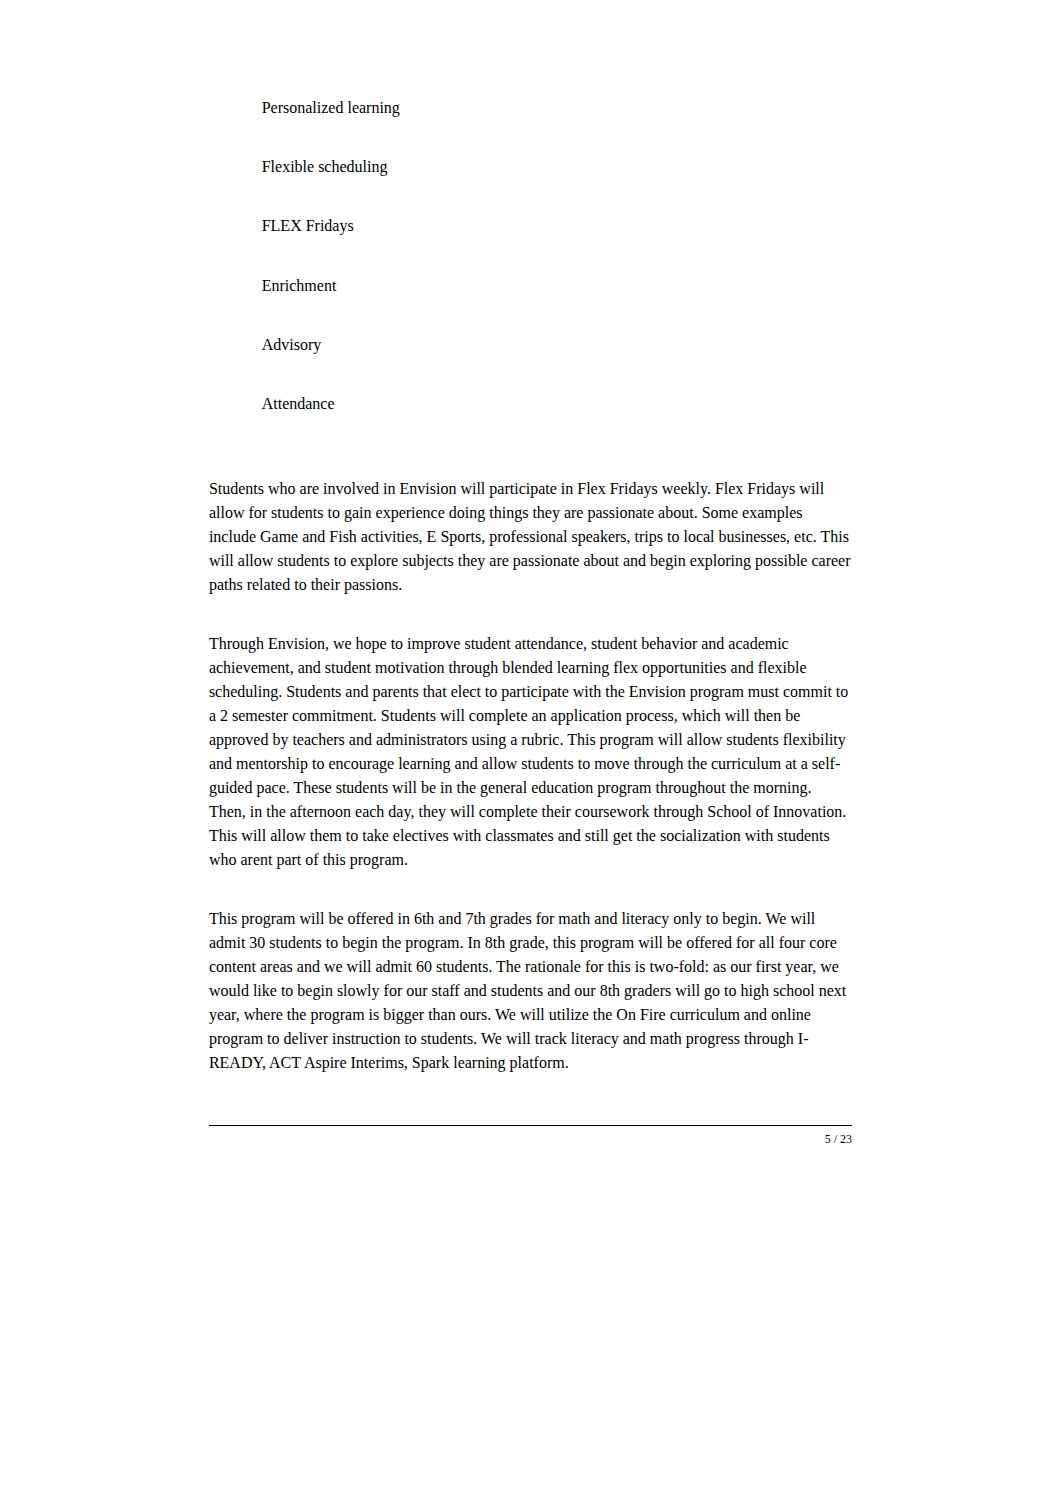Personalized learning
Flexible scheduling
FLEX Fridays
Enrichment
Advisory
Attendance
Students who are involved in Envision will participate in Flex Fridays weekly. Flex Fridays will allow for students to gain experience doing things they are passionate about. Some examples include Game and Fish activities, E Sports, professional speakers, trips to local businesses, etc. This will allow students to explore subjects they are passionate about and begin exploring possible career paths related to their passions.
Through Envision, we hope to improve student attendance, student behavior and academic achievement, and student motivation through blended learning flex opportunities and flexible scheduling. Students and parents that elect to participate with the Envision program must commit to a 2 semester commitment. Students will complete an application process, which will then be approved by teachers and administrators using a rubric. This program will allow students flexibility and mentorship to encourage learning and allow students to move through the curriculum at a self-guided pace. These students will be in the general education program throughout the morning. Then, in the afternoon each day, they will complete their coursework through School of Innovation. This will allow them to take electives with classmates and still get the socialization with students who arent part of this program.
This program will be offered in 6th and 7th grades for math and literacy only to begin. We will admit 30 students to begin the program. In 8th grade, this program will be offered for all four core content areas and we will admit 60 students. The rationale for this is two-fold: as our first year, we would like to begin slowly for our staff and students and our 8th graders will go to high school next year, where the program is bigger than ours. We will utilize the On Fire curriculum and online program to deliver instruction to students. We will track literacy and math progress through I-READY, ACT Aspire Interims, Spark learning platform.
5 / 23